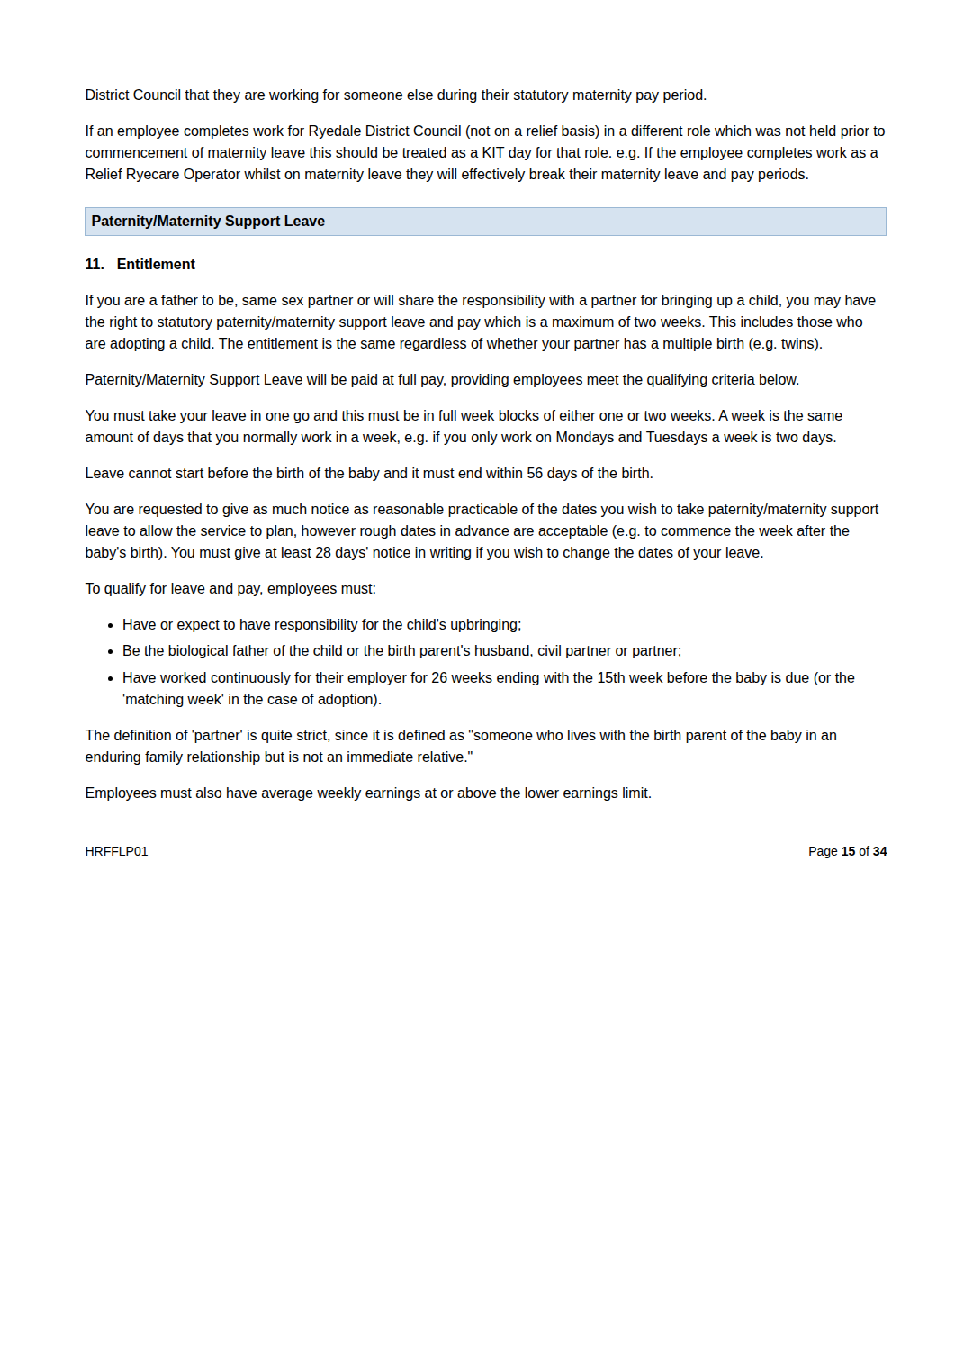District Council that they are working for someone else during their statutory maternity pay period.
If an employee completes work for Ryedale District Council (not on a relief basis) in a different role which was not held prior to commencement of maternity leave this should be treated as a KIT day for that role. e.g. If the employee completes work as a Relief Ryecare Operator whilst on maternity leave they will effectively break their maternity leave and pay periods.
Paternity/Maternity Support Leave
11. Entitlement
If you are a father to be, same sex partner or will share the responsibility with a partner for bringing up a child, you may have the right to statutory paternity/maternity support leave and pay which is a maximum of two weeks. This includes those who are adopting a child. The entitlement is the same regardless of whether your partner has a multiple birth (e.g. twins).
Paternity/Maternity Support Leave will be paid at full pay, providing employees meet the qualifying criteria below.
You must take your leave in one go and this must be in full week blocks of either one or two weeks. A week is the same amount of days that you normally work in a week, e.g. if you only work on Mondays and Tuesdays a week is two days.
Leave cannot start before the birth of the baby and it must end within 56 days of the birth.
You are requested to give as much notice as reasonable practicable of the dates you wish to take paternity/maternity support leave to allow the service to plan, however rough dates in advance are acceptable (e.g. to commence the week after the baby's birth). You must give at least 28 days' notice in writing if you wish to change the dates of your leave.
To qualify for leave and pay, employees must:
Have or expect to have responsibility for the child's upbringing;
Be the biological father of the child or the birth parent's husband, civil partner or partner;
Have worked continuously for their employer for 26 weeks ending with the 15th week before the baby is due (or the 'matching week' in the case of adoption).
The definition of 'partner' is quite strict, since it is defined as "someone who lives with the birth parent of the baby in an enduring family relationship but is not an immediate relative."
Employees must also have average weekly earnings at or above the lower earnings limit.
HRFFLP01
Page 15 of 34